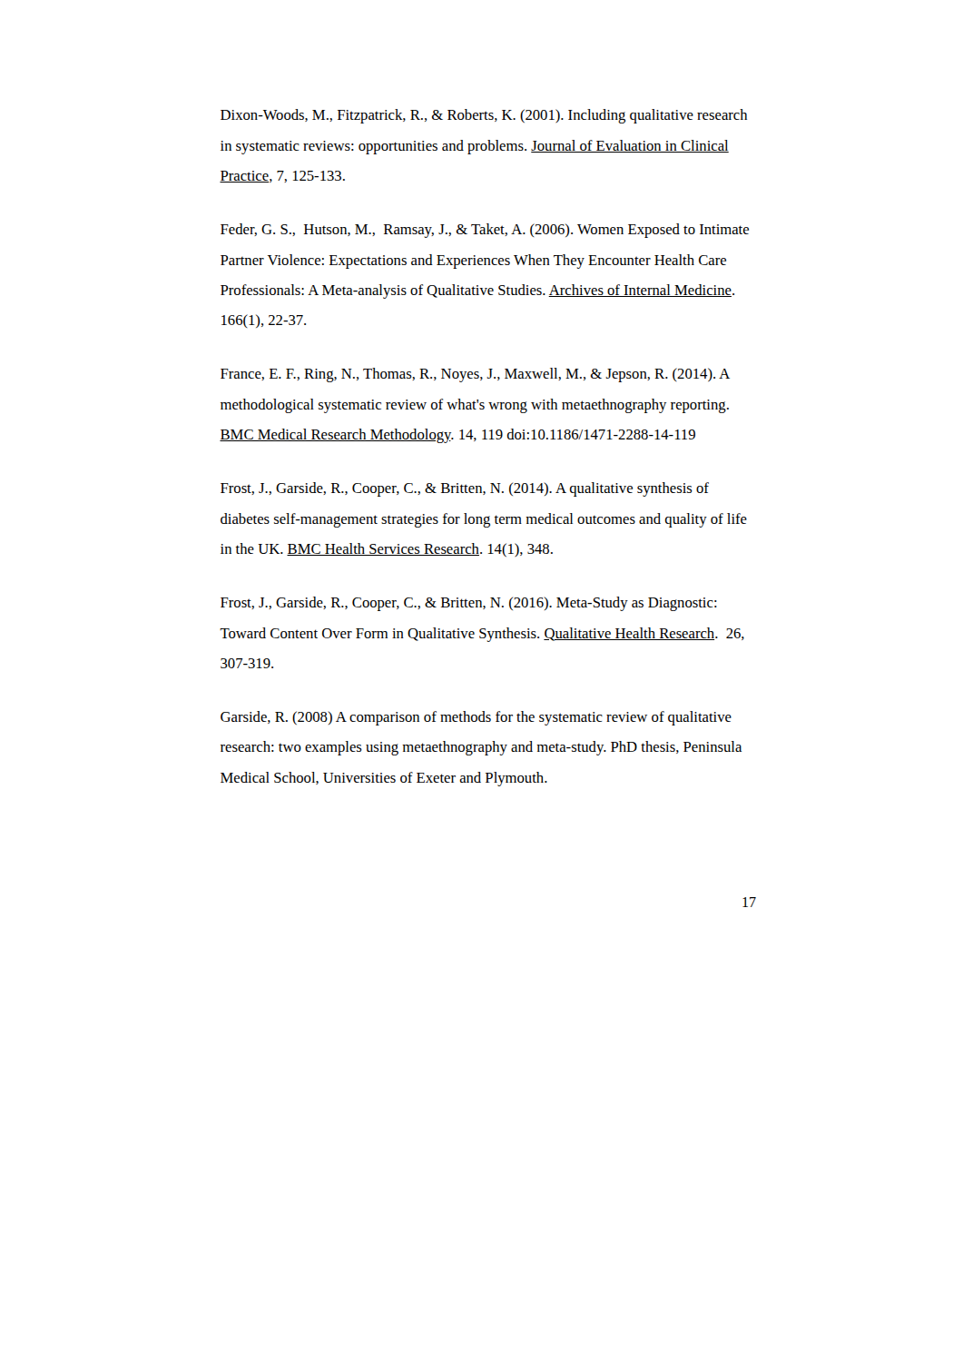Dixon-Woods, M., Fitzpatrick, R., & Roberts, K. (2001). Including qualitative research in systematic reviews: opportunities and problems. Journal of Evaluation in Clinical Practice, 7, 125-133.
Feder, G. S., Hutson, M., Ramsay, J., & Taket, A. (2006). Women Exposed to Intimate Partner Violence: Expectations and Experiences When They Encounter Health Care Professionals: A Meta-analysis of Qualitative Studies. Archives of Internal Medicine. 166(1), 22-37.
France, E. F., Ring, N., Thomas, R., Noyes, J., Maxwell, M., & Jepson, R. (2014). A methodological systematic review of what's wrong with metaethnography reporting. BMC Medical Research Methodology. 14, 119 doi:10.1186/1471-2288-14-119
Frost, J., Garside, R., Cooper, C., & Britten, N. (2014). A qualitative synthesis of diabetes self-management strategies for long term medical outcomes and quality of life in the UK. BMC Health Services Research. 14(1), 348.
Frost, J., Garside, R., Cooper, C., & Britten, N. (2016). Meta-Study as Diagnostic: Toward Content Over Form in Qualitative Synthesis. Qualitative Health Research. 26, 307-319.
Garside, R. (2008) A comparison of methods for the systematic review of qualitative research: two examples using metaethnography and meta-study. PhD thesis, Peninsula Medical School, Universities of Exeter and Plymouth.
17